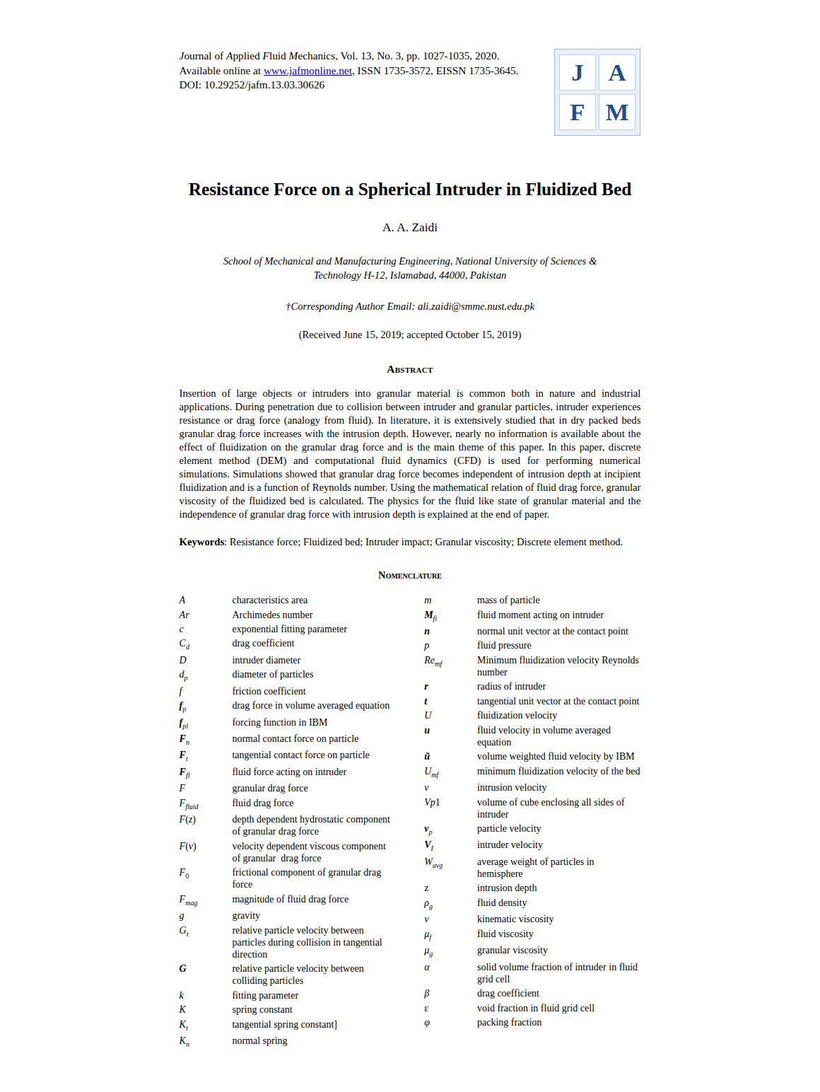Journal of Applied Fluid Mechanics, Vol. 13, No. 3, pp. 1027-1035, 2020.
Available online at www.jafmonline.net, ISSN 1735-3572, EISSN 1735-3645.
DOI: 10.29252/jafm.13.03.30626
J
A
F
M
Resistance Force on a Spherical Intruder in Fluidized Bed
A. A. Zaidi
School of Mechanical and Manufacturing Engineering, National University of Sciences & Technology H-12, Islamabad, 44000, Pakistan
†Corresponding Author Email: ali.zaidi@smme.nust.edu.pk
(Received June 15, 2019; accepted October 15, 2019)
Abstract
Insertion of large objects or intruders into granular material is common both in nature and industrial applications. During penetration due to collision between intruder and granular particles, intruder experiences resistance or drag force (analogy from fluid). In literature, it is extensively studied that in dry packed beds granular drag force increases with the intrusion depth. However, nearly no information is available about the effect of fluidization on the granular drag force and is the main theme of this paper. In this paper, discrete element method (DEM) and computational fluid dynamics (CFD) is used for performing numerical simulations. Simulations showed that granular drag force becomes independent of intrusion depth at incipient fluidization and is a function of Reynolds number. Using the mathematical relation of fluid drag force, granular viscosity of the fluidized bed is calculated. The physics for the fluid like state of granular material and the independence of granular drag force with intrusion depth is explained at the end of paper.
Keywords: Resistance force; Fluidized bed; Intruder impact; Granular viscosity; Discrete element method.
Nomenclature
| A | characteristics area |
| Ar | Archimedes number |
| c | exponential fitting parameter |
| C d | drag coefficient |
| D | intruder diameter |
| d p | diameter of particles |
| f | friction coefficient |
| f p | drag force in volume averaged equation |
| f pl | forcing function in IBM |
| F n | normal contact force on particle |
| F t | tangential contact force on particle |
| F fl | fluid force acting on intruder |
| F | granular drag force |
| F fluid | fluid drag force |
| F ( z ) | depth dependent hydrostatic component of granular drag force |
| F ( v ) | velocity dependent viscous component of granular drag force |
| F 0 | frictional component of granular drag force |
| F mag | magnitude of fluid drag force |
| g | gravity |
| G t | relative particle velocity between particles during collision in tangential direction |
| G | relative particle velocity between colliding particles |
| k | fitting parameter |
| K | spring constant |
| K t | tangential spring constant] |
| K n | normal spring |
| m | mass of particle |
| M fi | fluid moment acting on intruder |
| n | normal unit vector at the contact point |
| p | fluid pressure |
| Re mf | Minimum fluidization velocity Reynolds number |
| r | radius of intruder |
| t | tangential unit vector at the contact point |
| U | fluidization velocity |
| u | fluid velocity in volume averaged equation |
| ũ | volume weighted fluid velocity by IBM |
| U mf | minimum fluidization velocity of the bed |
| v | intrusion velocity |
| Vp 1 | volume of cube enclosing all sides of intruder |
| v p | particle velocity |
| V I | intruder velocity |
| W avg | average weight of particles in hemisphere |
| z | intrusion depth |
| ρ g | fluid density |
| ν | kinematic viscosity |
| μ f | fluid viscosity |
| μ g | granular viscosity |
| α | solid volume fraction of intruder in fluid grid cell |
| β | drag coefficient |
| ε | void fraction in fluid grid cell |
| φ | packing fraction |